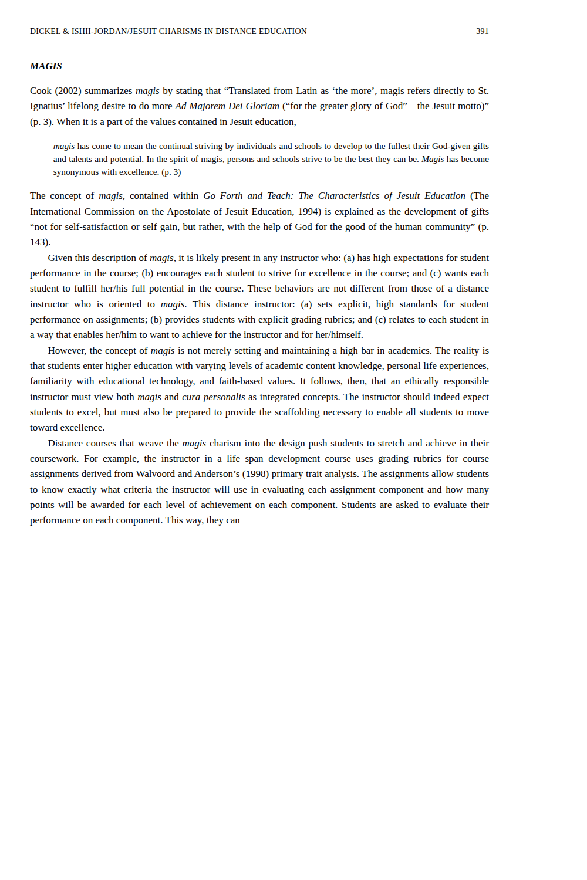Dickel & Ishii-Jordan/Jesuit Charisms in Distance Education 391
Magis
Cook (2002) summarizes magis by stating that “Translated from Latin as ‘the more’, magis refers directly to St. Ignatius’ lifelong desire to do more Ad Majorem Dei Gloriam (“for the greater glory of God”—the Jesuit motto)” (p. 3). When it is a part of the values contained in Jesuit education,
magis has come to mean the continual striving by individuals and schools to develop to the fullest their God-given gifts and talents and potential. In the spirit of magis, persons and schools strive to be the best they can be. Magis has become synonymous with excellence. (p. 3)
The concept of magis, contained within Go Forth and Teach: The Characteristics of Jesuit Education (The International Commission on the Apostolate of Jesuit Education, 1994) is explained as the development of gifts “not for self-satisfaction or self gain, but rather, with the help of God for the good of the human community” (p. 143).
Given this description of magis, it is likely present in any instructor who: (a) has high expectations for student performance in the course; (b) encourages each student to strive for excellence in the course; and (c) wants each student to fulfill her/his full potential in the course. These behaviors are not different from those of a distance instructor who is oriented to magis. This distance instructor: (a) sets explicit, high standards for student performance on assignments; (b) provides students with explicit grading rubrics; and (c) relates to each student in a way that enables her/him to want to achieve for the instructor and for her/himself.
However, the concept of magis is not merely setting and maintaining a high bar in academics. The reality is that students enter higher education with varying levels of academic content knowledge, personal life experiences, familiarity with educational technology, and faith-based values. It follows, then, that an ethically responsible instructor must view both magis and cura personalis as integrated concepts. The instructor should indeed expect students to excel, but must also be prepared to provide the scaffolding necessary to enable all students to move toward excellence.
Distance courses that weave the magis charism into the design push students to stretch and achieve in their coursework. For example, the instructor in a life span development course uses grading rubrics for course assignments derived from Walvoord and Anderson’s (1998) primary trait analysis. The assignments allow students to know exactly what criteria the instructor will use in evaluating each assignment component and how many points will be awarded for each level of achievement on each component. Students are asked to evaluate their performance on each component. This way, they can